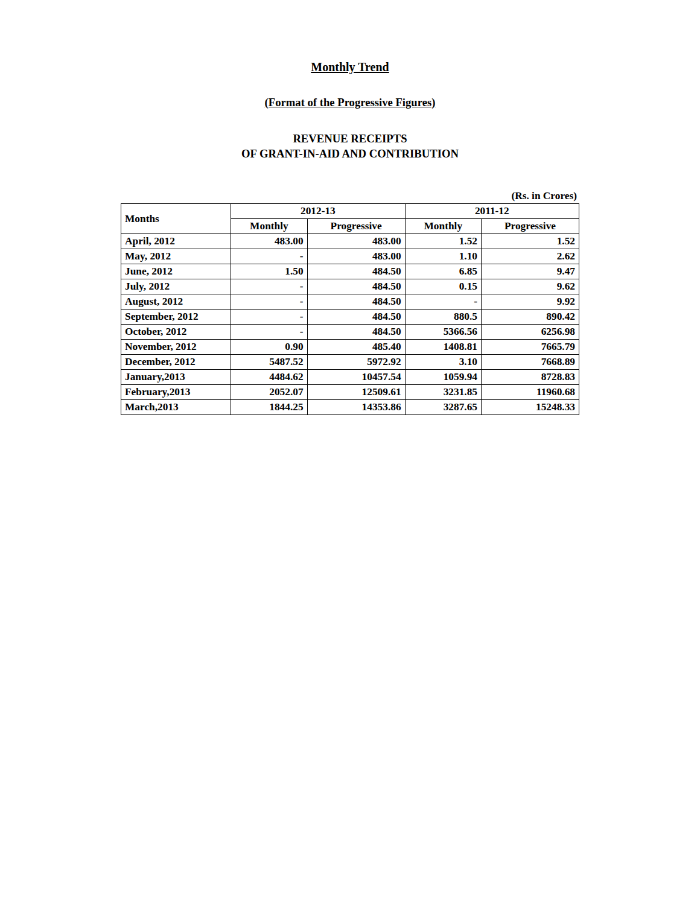Monthly Trend
(Format of the Progressive Figures)
REVENUE RECEIPTS
OF GRANT-IN-AID AND CONTRIBUTION
(Rs. in Crores)
| Months | 2012-13 | 2011-12 |
| --- | --- | --- |
| Monthly | Progressive | Monthly | Progressive |
| April, 2012 | 483.00 | 483.00 | 1.52 | 1.52 |
| May, 2012 | - | 483.00 | 1.10 | 2.62 |
| June, 2012 | 1.50 | 484.50 | 6.85 | 9.47 |
| July, 2012 | - | 484.50 | 0.15 | 9.62 |
| August, 2012 | - | 484.50 | - | 9.92 |
| September, 2012 | - | 484.50 | 880.5 | 890.42 |
| October, 2012 | - | 484.50 | 5366.56 | 6256.98 |
| November, 2012 | 0.90 | 485.40 | 1408.81 | 7665.79 |
| December, 2012 | 5487.52 | 5972.92 | 3.10 | 7668.89 |
| January,2013 | 4484.62 | 10457.54 | 1059.94 | 8728.83 |
| February,2013 | 2052.07 | 12509.61 | 3231.85 | 11960.68 |
| March,2013 | 1844.25 | 14353.86 | 3287.65 | 15248.33 |